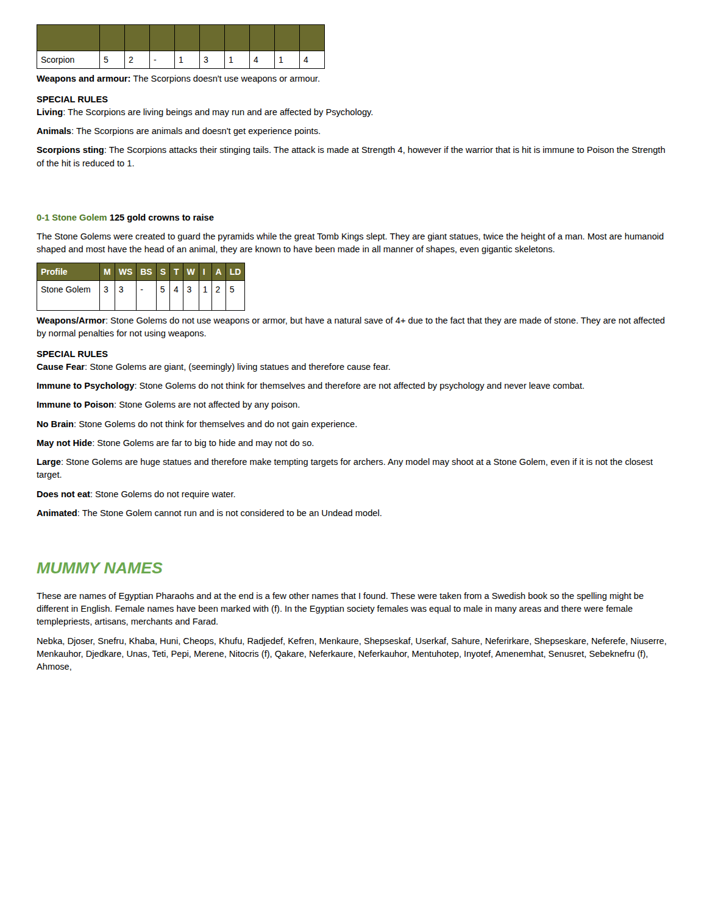| Scorpion | 5 | 2 | - | 1 | 3 | 1 | 4 | 1 | 4 |
Weapons and armour: The Scorpions doesn't use weapons or armour.
SPECIAL RULES
Living: The Scorpions are living beings and may run and are affected by Psychology.
Animals: The Scorpions are animals and doesn't get experience points.
Scorpions sting: The Scorpions attacks their stinging tails. The attack is made at Strength 4, however if the warrior that is hit is immune to Poison the Strength of the hit is reduced to 1.
0-1 Stone Golem 125 gold crowns to raise
The Stone Golems were created to guard the pyramids while the great Tomb Kings slept. They are giant statues, twice the height of a man. Most are humanoid shaped and most have the head of an animal, they are known to have been made in all manner of shapes, even gigantic skeletons.
| Profile | M | WS | BS | S | T | W | I | A | LD |
| --- | --- | --- | --- | --- | --- | --- | --- | --- | --- |
| Stone Golem | 3 | 3 | - | 5 | 4 | 3 | 1 | 2 | 5 |
Weapons/Armor: Stone Golems do not use weapons or armor, but have a natural save of 4+ due to the fact that they are made of stone. They are not affected by normal penalties for not using weapons.
SPECIAL RULES
Cause Fear: Stone Golems are giant, (seemingly) living statues and therefore cause fear.
Immune to Psychology: Stone Golems do not think for themselves and therefore are not affected by psychology and never leave combat.
Immune to Poison: Stone Golems are not affected by any poison.
No Brain: Stone Golems do not think for themselves and do not gain experience.
May not Hide: Stone Golems are far to big to hide and may not do so.
Large: Stone Golems are huge statues and therefore make tempting targets for archers. Any model may shoot at a Stone Golem, even if it is not the closest target.
Does not eat: Stone Golems do not require water.
Animated: The Stone Golem cannot run and is not considered to be an Undead model.
MUMMY NAMES
These are names of Egyptian Pharaohs and at the end is a few other names that I found. These were taken from a Swedish book so the spelling might be different in English. Female names have been marked with (f). In the Egyptian society females was equal to male in many areas and there were female templepriests, artisans, merchants and Farad.
Nebka, Djoser, Snefru, Khaba, Huni, Cheops, Khufu, Radjedef, Kefren, Menkaure, Shepseskaf, Userkaf, Sahure, Neferirkare, Shepseskare, Neferefe, Niuserre, Menkauhor, Djedkare, Unas, Teti, Pepi, Merene, Nitocris (f), Qakare, Neferkaure, Neferkauhor, Mentuhotep, Inyotef, Amenemhat, Senusret, Sebeknefru (f), Ahmose,